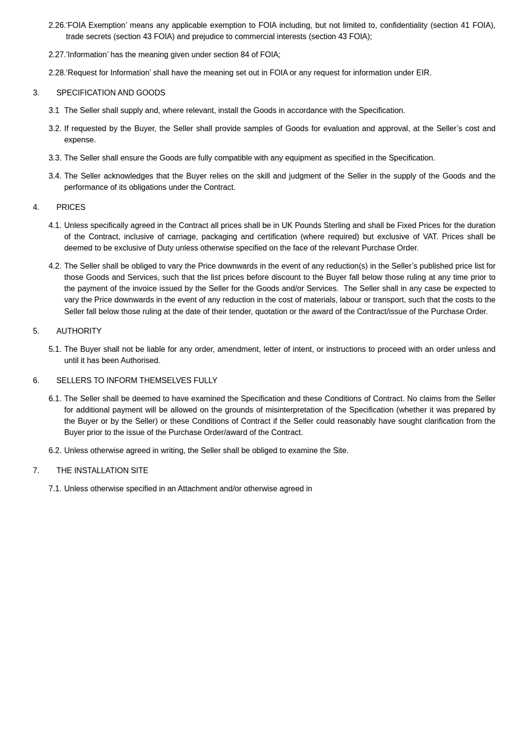2.26.
‘FOIA Exemption’ means any applicable exemption to FOIA including, but not limited to, confidentiality (section 41 FOIA), trade secrets (section 43 FOIA) and prejudice to commercial interests (section 43 FOIA);
2.27.
‘Information’ has the meaning given under section 84 of FOIA;
2.28.
‘Request for Information’ shall have the meaning set out in FOIA or any request for information under EIR.
3.
Specification and Goods
3.1
The Seller shall supply and, where relevant, install the Goods in accordance with the Specification.
3.2.
If requested by the Buyer, the Seller shall provide samples of Goods for evaluation and approval, at the Seller’s cost and expense.
3.3.
The Seller shall ensure the Goods are fully compatible with any equipment as specified in the Specification.
3.4.
The Seller acknowledges that the Buyer relies on the skill and judgment of the Seller in the supply of the Goods and the performance of its obligations under the Contract.
4.
Prices
4.1.
Unless specifically agreed in the Contract all prices shall be in UK Pounds Sterling and shall be Fixed Prices for the duration of the Contract, inclusive of carriage, packaging and certification (where required) but exclusive of VAT. Prices shall be deemed to be exclusive of Duty unless otherwise specified on the face of the relevant Purchase Order.
4.2.
The Seller shall be obliged to vary the Price downwards in the event of any reduction(s) in the Seller’s published price list for those Goods and Services, such that the list prices before discount to the Buyer fall below those ruling at any time prior to the payment of the invoice issued by the Seller for the Goods and/or Services. The Seller shall in any case be expected to vary the Price downwards in the event of any reduction in the cost of materials, labour or transport, such that the costs to the Seller fall below those ruling at the date of their tender, quotation or the award of the Contract/issue of the Purchase Order.
5.
Authority
5.1.
The Buyer shall not be liable for any order, amendment, letter of intent, or instructions to proceed with an order unless and until it has been Authorised.
6.
Sellers to inform themselves fully
6.1.
The Seller shall be deemed to have examined the Specification and these Conditions of Contract. No claims from the Seller for additional payment will be allowed on the grounds of misinterpretation of the Specification (whether it was prepared by the Buyer or by the Seller) or these Conditions of Contract if the Seller could reasonably have sought clarification from the Buyer prior to the issue of the Purchase Order/award of the Contract.
6.2.
Unless otherwise agreed in writing, the Seller shall be obliged to examine the Site.
7.
The Installation Site
7.1.
Unless otherwise specified in an Attachment and/or otherwise agreed in